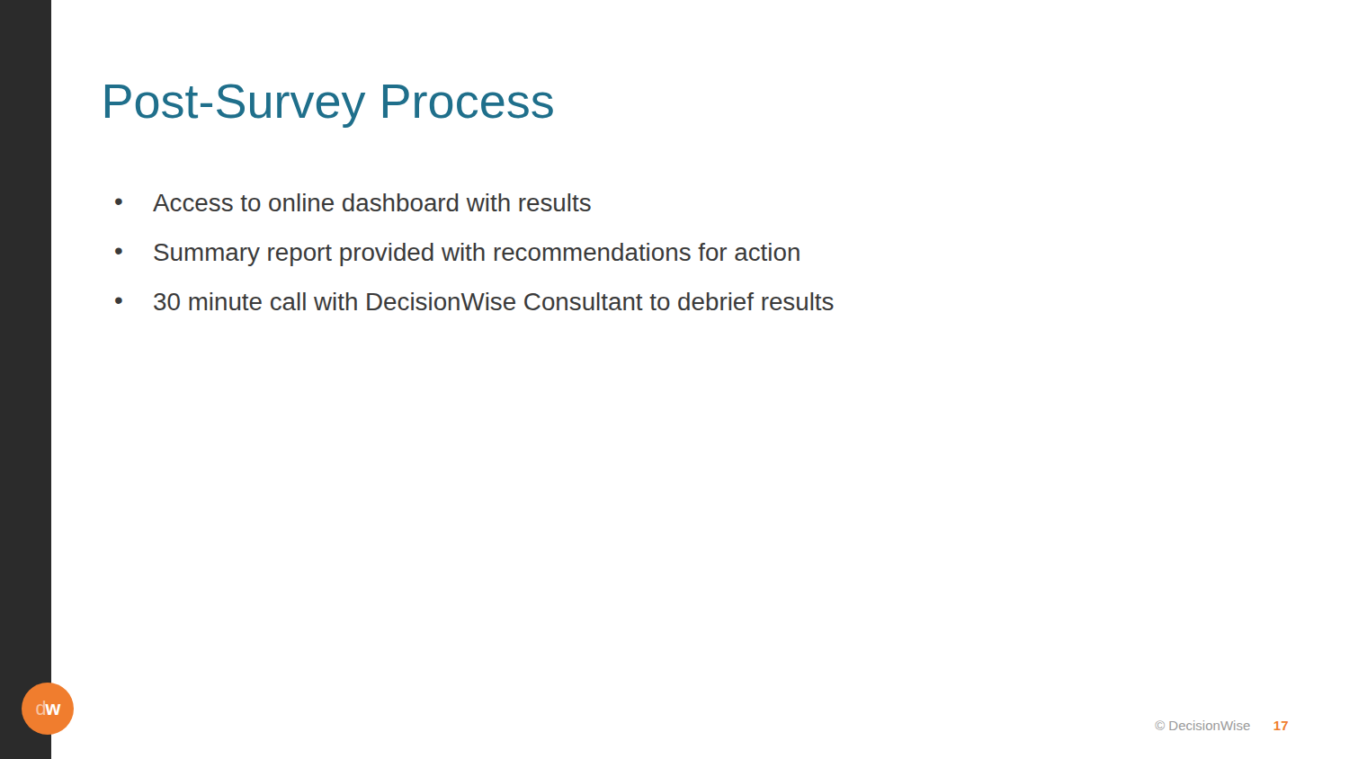dw
Post-Survey Process
Access to online dashboard with results
Summary report provided with recommendations for action
30 minute call with DecisionWise Consultant to debrief results
© DecisionWise 17